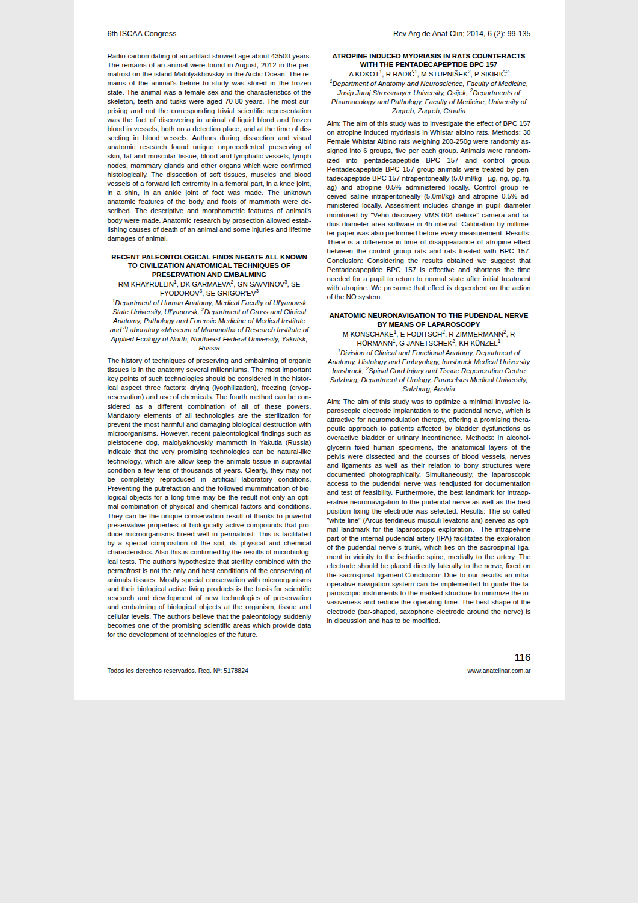6th ISCAA Congress
Rev Arg de Anat Clin; 2014, 6 (2): 99-135
Radio-carbon dating of an artifact showed age about 43500 years. The remains of an animal were found in August, 2012 in the permafrost on the island Malolyakhovskiy in the Arctic Ocean. The remains of the animal's before to study was stored in the frozen state. The animal was a female sex and the characteristics of the skeleton, teeth and tusks were aged 70-80 years. The most surprising and not the corresponding trivial scientific representation was the fact of discovering in animal of liquid blood and frozen blood in vessels, both on a detection place, and at the time of dissecting in blood vessels. Authors during dissection and visual anatomic research found unique unprecedented preserving of skin, fat and muscular tissue, blood and lymphatic vessels, lymph nodes, mammary glands and other organs which were confirmed histologically. The dissection of soft tissues, muscles and blood vessels of a forward left extremity in a femoral part, in a knee joint, in a shin, in an ankle joint of foot was made. The unknown anatomic features of the body and foots of mammoth were described. The descriptive and morphometric features of animal's body were made. Anatomic research by prosection allowed establishing causes of death of an animal and some injuries and lifetime damages of animal.
Recent paleontological finds negate all known to civilization anatomical techniques of preservation and embalming
RM KHAYRULLIN1, DK GARMAEVA2, GN SAVVINOV3, SE FYODOROV3, SE GRIGOR'EV3
1Department of Human Anatomy, Medical Faculty of Ul'yanovsk State University, Ul'yanovsk, 2Department of Gross and Clinical Anatomy, Pathology and Forensic Medicine of Medical Institute and 3Laboratory «Museum of Mammoth» of Research Institute of Applied Ecology of North, Northeast Federal University, Yakutsk, Russia
The history of techniques of preserving and embalming of organic tissues is in the anatomy several millenniums. The most important key points of such technologies should be considered in the historical aspect three factors: drying (lyophilization), freezing (cryopreservation) and use of chemicals. The fourth method can be considered as a different combination of all of these powers. Mandatory elements of all technologies are the sterilization for prevent the most harmful and damaging biological destruction with microorganisms. However, recent paleontological findings such as pleistocene dog, malolyakhovskiy mammoth in Yakutia (Russia) indicate that the very promising technologies can be natural-like technology, which are allow keep the animals tissue in supravital condition a few tens of thousands of years. Clearly, they may not be completely reproduced in artificial laboratory conditions. Preventing the putrefaction and the followed mummification of biological objects for a long time may be the result not only an optimal combination of physical and chemical factors and conditions. They can be the unique conservation result of thanks to powerful preservative properties of biologically active compounds that produce microorganisms breed well in permafrost. This is facilitated by a special composition of the soil, its physical and chemical characteristics. Also this is confirmed by the results of microbiological tests. The authors hypothesize that sterility combined with the permafrost is not the only and best conditions of the conserving of animals tissues. Mostly special conservation with microorganisms and their biological active living products is the basis for scientific research and development of new technologies of preservation and embalming of biological objects at the organism, tissue and cellular levels. The authors believe that the paleontology suddenly becomes one of the promising scientific areas which provide data for the development of technologies of the future.
Atropine induced mydriasis in rats counteracts with the pentadecapeptide BPC 157
A KOKOT1, R RADIĆ1, M STUPNIŠEK2, P SIKIRIĆ2
1Department of Anatomy and Neuroscience, Faculty of Medicine, Josip Juraj Strossmayer University, Osijek, 2Departments of Pharmacology and Pathology, Faculty of Medicine, University of Zagreb, Zagreb, Croatia
Aim: The aim of this study was to investigate the effect of BPC 157 on atropine induced mydriasis in Whistar albino rats. Methods: 30 Female Whistar Albino rats weighing 200-250g were randomly assigned into 6 groups, five per each group. Animals were randomized into pentadecapeptide BPC 157 and control group. Pentadecapeptide BPC 157 group animals were treated by pentadecapeptide BPC 157 ntraperitoneally (5.0 ml/kg - µg, ng, pg, fg, ag) and atropine 0.5% administered locally. Control group received saline intraperitoneally (5.0ml/kg) and atropine 0.5% administered locally. Assesment includes change in pupil diameter monitored by “Veho discovery VMS-004 deluxe” camera and radius diameter area software in 4h interval. Calibration by millimeter paper was also performed before every measurement. Results: There is a difference in time of disappearance of atropine effect between the control group rats and rats treated with BPC 157. Conclusion: Considering the results obtained we suggest that Pentadecapeptide BPC 157 is effective and shortens the time needed for a pupil to return to normal state after initial treatment with atropine. We presume that effect is dependent on the action of the NO system.
Anatomic neuronavigation to the pudendal nerve by means of laparoscopy
M KONSCHAKE1, E FODITSCH2, R ZIMMERMANN2, R HÖRMANN1, G JANETSCHEK2, KH KÜNZEL1
1Division of Clinical and Functional Anatomy, Department of Anatomy, Histology and Embryology, Innsbruck Medical University Innsbruck, 2Spinal Cord Injury and Tissue Regeneration Centre Salzburg, Department of Urology, Paracelsus Medical University, Salzburg, Austria
Aim: The aim of this study was to optimize a minimal invasive laparoscopic electrode implantation to the pudendal nerve, which is attractive for neuromodulation therapy, offering a promising therapeutic approach to patients affected by bladder dysfunctions as overactive bladder or urinary incontinence. Methods: In alcohol-glycerin fixed human specimens, the anatomical layers of the pelvis were dissected and the courses of blood vessels, nerves and ligaments as well as their relation to bony structures were documented photographically. Simultaneously, the laparoscopic access to the pudendal nerve was readjusted for documentation and test of feasibility. Furthermore, the best landmark for intraoperative neuronavigation to the pudendal nerve as well as the best position fixing the electrode was selected. Results: The so called “white line” (Arcus tendineus musculi levatoris ani) serves as optimal landmark for the laparoscopic exploration. The intrapelvine part of the internal pudendal artery (IPA) facilitates the exploration of the pudendal nerve´s trunk, which lies on the sacrospinal ligament in vicinity to the ischiadic spine, medially to the artery. The electrode should be placed directly laterally to the nerve, fixed on the sacrospinal ligament.Conclusion: Due to our results an intraoperative navigation system can be implemented to guide the laparoscopic instruments to the marked structure to minimize the invasiveness and reduce the operating time. The best shape of the electrode (bar-shaped, saxophone electrode around the nerve) is in discussion and has to be modified.
116
Todos los derechos reservados. Reg. Nº: 5178824
www.anatclinar.com.ar